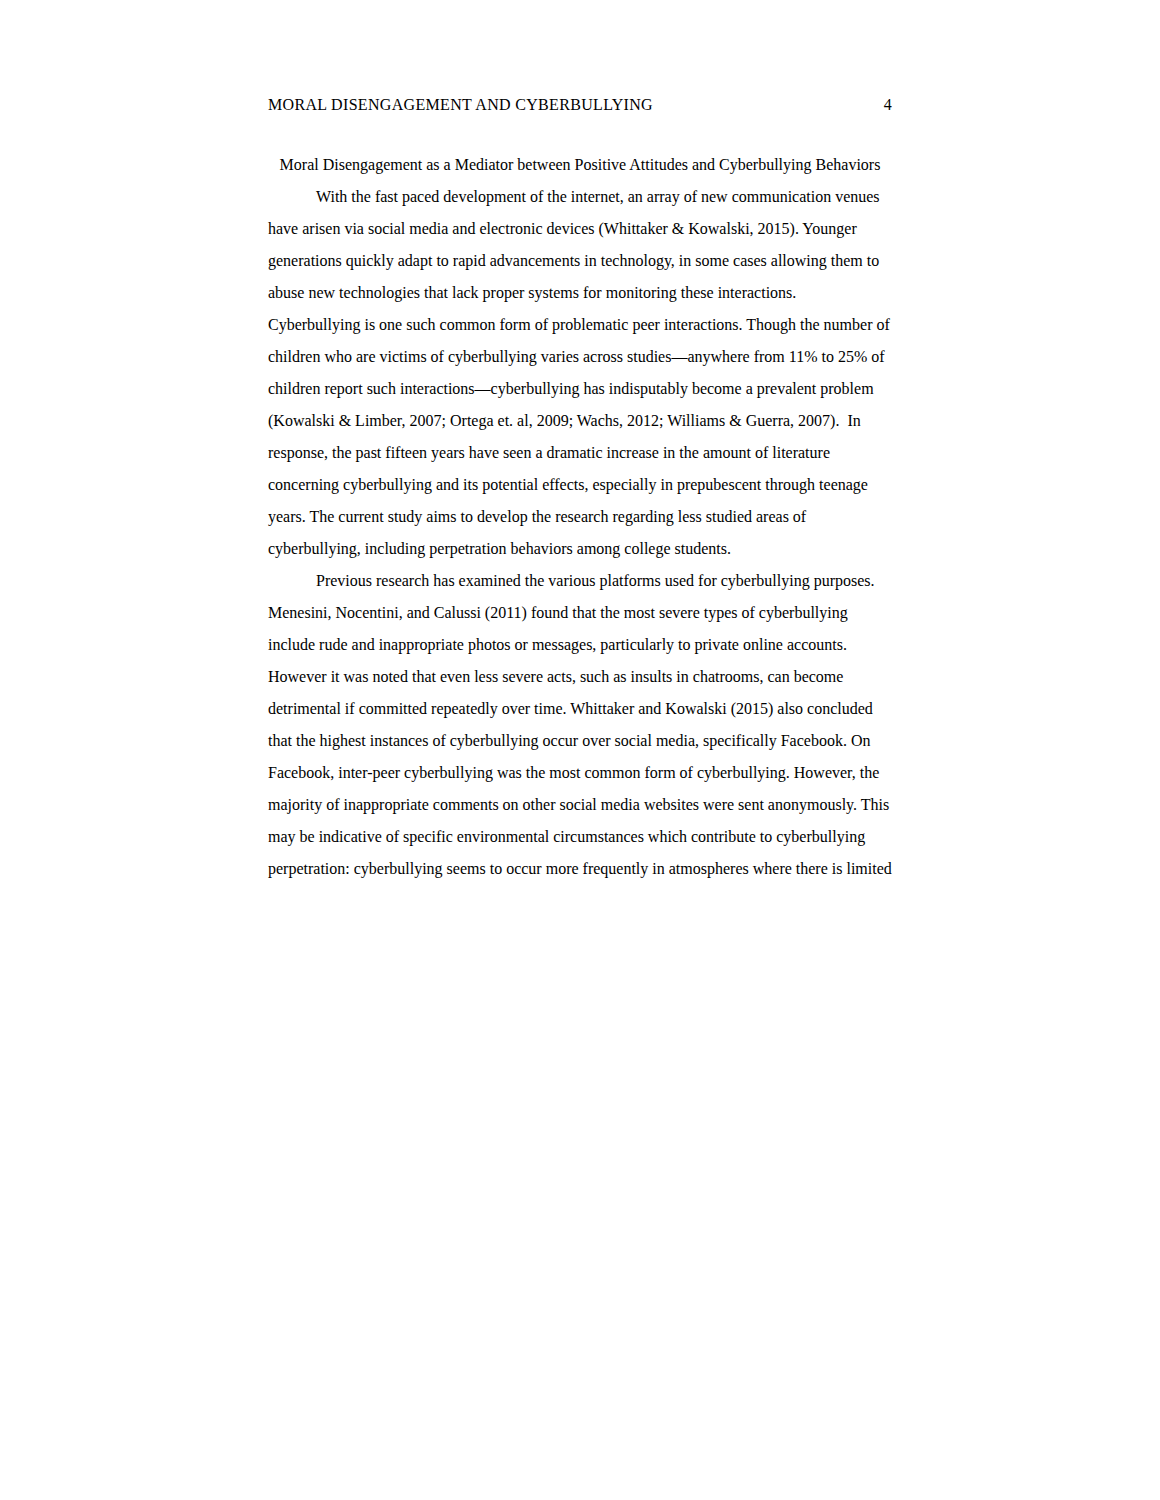Moral Disengagement and Cyberbullying 4
Moral Disengagement as a Mediator between Positive Attitudes and Cyberbullying Behaviors
With the fast paced development of the internet, an array of new communication venues have arisen via social media and electronic devices (Whittaker & Kowalski, 2015). Younger generations quickly adapt to rapid advancements in technology, in some cases allowing them to abuse new technologies that lack proper systems for monitoring these interactions. Cyberbullying is one such common form of problematic peer interactions. Though the number of children who are victims of cyberbullying varies across studies—anywhere from 11% to 25% of children report such interactions—cyberbullying has indisputably become a prevalent problem (Kowalski & Limber, 2007; Ortega et. al, 2009; Wachs, 2012; Williams & Guerra, 2007). In response, the past fifteen years have seen a dramatic increase in the amount of literature concerning cyberbullying and its potential effects, especially in prepubescent through teenage years. The current study aims to develop the research regarding less studied areas of cyberbullying, including perpetration behaviors among college students.
Previous research has examined the various platforms used for cyberbullying purposes. Menesini, Nocentini, and Calussi (2011) found that the most severe types of cyberbullying include rude and inappropriate photos or messages, particularly to private online accounts. However it was noted that even less severe acts, such as insults in chatrooms, can become detrimental if committed repeatedly over time. Whittaker and Kowalski (2015) also concluded that the highest instances of cyberbullying occur over social media, specifically Facebook. On Facebook, inter-peer cyberbullying was the most common form of cyberbullying. However, the majority of inappropriate comments on other social media websites were sent anonymously. This may be indicative of specific environmental circumstances which contribute to cyberbullying perpetration: cyberbullying seems to occur more frequently in atmospheres where there is limited